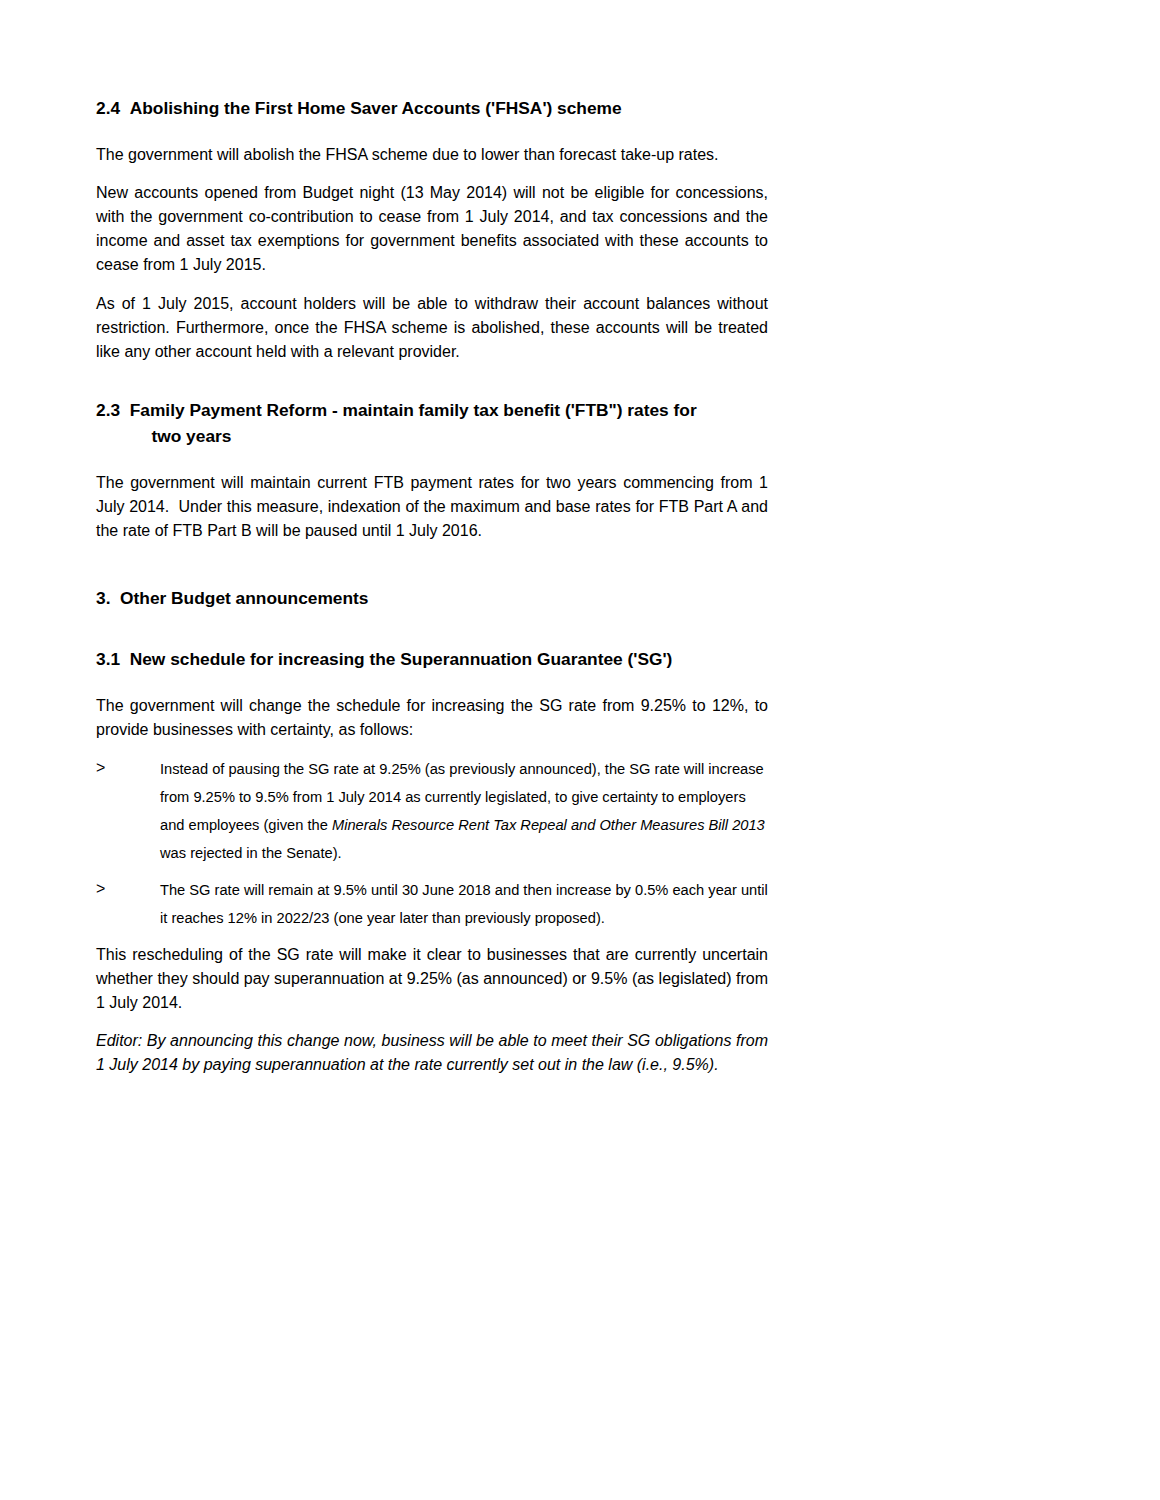2.4 Abolishing the First Home Saver Accounts ('FHSA') scheme
The government will abolish the FHSA scheme due to lower than forecast take-up rates.
New accounts opened from Budget night (13 May 2014) will not be eligible for concessions, with the government co-contribution to cease from 1 July 2014, and tax concessions and the income and asset tax exemptions for government benefits associated with these accounts to cease from 1 July 2015.
As of 1 July 2015, account holders will be able to withdraw their account balances without restriction. Furthermore, once the FHSA scheme is abolished, these accounts will be treated like any other account held with a relevant provider.
2.3 Family Payment Reform - maintain family tax benefit ('FTB") rates for
two years
The government will maintain current FTB payment rates for two years commencing from 1 July 2014. Under this measure, indexation of the maximum and base rates for FTB Part A and the rate of FTB Part B will be paused until 1 July 2016.
3. Other Budget announcements
3.1 New schedule for increasing the Superannuation Guarantee ('SG')
The government will change the schedule for increasing the SG rate from 9.25% to 12%, to provide businesses with certainty, as follows:
>
Instead of pausing the SG rate at 9.25% (as previously announced), the SG rate will increase from 9.25% to 9.5% from 1 July 2014 as currently legislated, to give certainty to employers and employees (given the Minerals Resource Rent Tax Repeal and Other Measures Bill 2013 was rejected in the Senate).
>
The SG rate will remain at 9.5% until 30 June 2018 and then increase by 0.5% each year until it reaches 12% in 2022/23 (one year later than previously proposed).
This rescheduling of the SG rate will make it clear to businesses that are currently uncertain whether they should pay superannuation at 9.25% (as announced) or 9.5% (as legislated) from 1 July 2014.
Editor: By announcing this change now, business will be able to meet their SG obligations from 1 July 2014 by paying superannuation at the rate currently set out in the law (i.e., 9.5%).